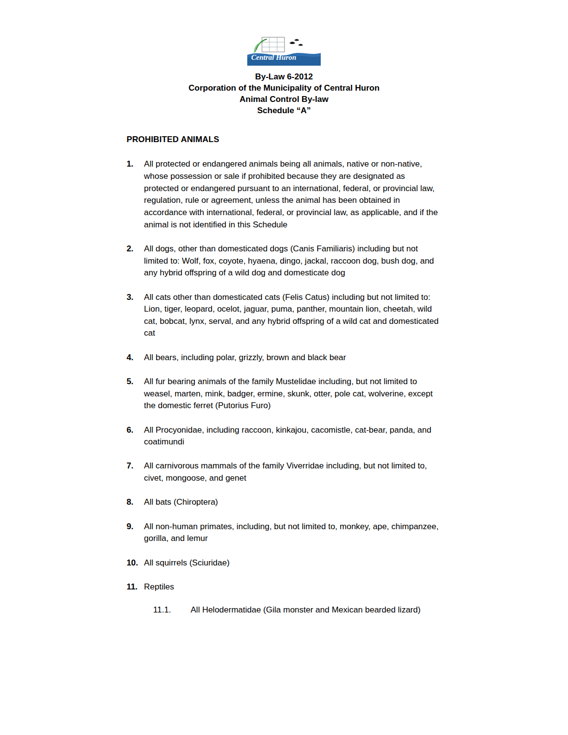Central Huron
By-Law 6-2012
Corporation of the Municipality of Central Huron
Animal Control By-law
Schedule “A”
PROHIBITED ANIMALS
1. All protected or endangered animals being all animals, native or non-native, whose possession or sale if prohibited because they are designated as protected or endangered pursuant to an international, federal, or provincial law, regulation, rule or agreement, unless the animal has been obtained in accordance with international, federal, or provincial law, as applicable, and if the animal is not identified in this Schedule
2. All dogs, other than domesticated dogs (Canis Familiaris) including but not limited to: Wolf, fox, coyote, hyaena, dingo, jackal, raccoon dog, bush dog, and any hybrid offspring of a wild dog and domesticate dog
3. All cats other than domesticated cats (Felis Catus) including but not limited to: Lion, tiger, leopard, ocelot, jaguar, puma, panther, mountain lion, cheetah, wild cat, bobcat, lynx, serval, and any hybrid offspring of a wild cat and domesticated cat
4. All bears, including polar, grizzly, brown and black bear
5. All fur bearing animals of the family Mustelidae including, but not limited to weasel, marten, mink, badger, ermine, skunk, otter, pole cat, wolverine, except the domestic ferret (Putorius Furo)
6. All Procyonidae, including raccoon, kinkajou, cacomistle, cat-bear, panda, and coatimundi
7. All carnivorous mammals of the family Viverridae including, but not limited to, civet, mongoose, and genet
8. All bats (Chiroptera)
9. All non-human primates, including, but not limited to, monkey, ape, chimpanzee, gorilla, and lemur
10. All squirrels (Sciuridae)
11. Reptiles
11.1. All Helodermatidae (Gila monster and Mexican bearded lizard)